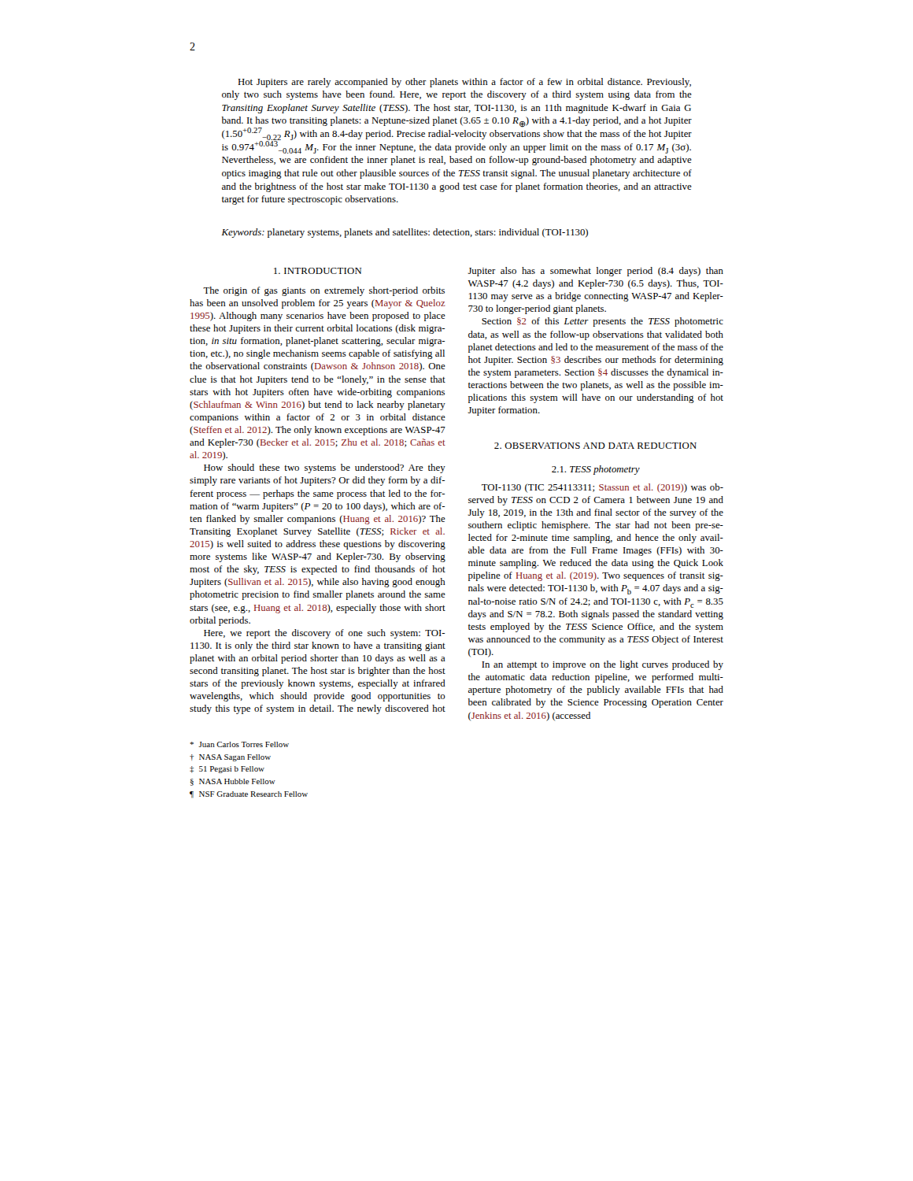2
Hot Jupiters are rarely accompanied by other planets within a factor of a few in orbital distance. Previously, only two such systems have been found. Here, we report the discovery of a third system using data from the Transiting Exoplanet Survey Satellite (TESS). The host star, TOI-1130, is an 11th magnitude K-dwarf in Gaia G band. It has two transiting planets: a Neptune-sized planet (3.65 ± 0.10 R⊕) with a 4.1-day period, and a hot Jupiter (1.50+0.27−0.22 RJ) with an 8.4-day period. Precise radial-velocity observations show that the mass of the hot Jupiter is 0.974+0.043−0.044 MJ. For the inner Neptune, the data provide only an upper limit on the mass of 0.17 MJ (3σ). Nevertheless, we are confident the inner planet is real, based on follow-up ground-based photometry and adaptive optics imaging that rule out other plausible sources of the TESS transit signal. The unusual planetary architecture of and the brightness of the host star make TOI-1130 a good test case for planet formation theories, and an attractive target for future spectroscopic observations.
Keywords: planetary systems, planets and satellites: detection, stars: individual (TOI-1130)
1. Introduction
The origin of gas giants on extremely short-period orbits has been an unsolved problem for 25 years (Mayor & Queloz 1995). Although many scenarios have been proposed to place these hot Jupiters in their current orbital locations (disk migration, in situ formation, planet-planet scattering, secular migration, etc.), no single mechanism seems capable of satisfying all the observational constraints (Dawson & Johnson 2018). One clue is that hot Jupiters tend to be “lonely,” in the sense that stars with hot Jupiters often have wide-orbiting companions (Schlaufman & Winn 2016) but tend to lack nearby planetary companions within a factor of 2 or 3 in orbital distance (Steffen et al. 2012). The only known exceptions are WASP-47 and Kepler-730 (Becker et al. 2015; Zhu et al. 2018; Cañas et al. 2019).
How should these two systems be understood? Are they simply rare variants of hot Jupiters? Or did they form by a different process — perhaps the same process that led to the formation of “warm Jupiters” (P = 20 to 100 days), which are often flanked by smaller companions (Huang et al. 2016)? The Transiting Exoplanet Survey Satellite (TESS; Ricker et al. 2015) is well suited to address these questions by discovering more systems like WASP-47 and Kepler-730. By observing most of the sky, TESS is expected to find thousands of hot Jupiters (Sullivan et al. 2015), while also having good enough photometric precision to find smaller planets around the same stars (see, e.g., Huang et al. 2018), especially those with short orbital periods.
Here, we report the discovery of one such system: TOI-1130. It is only the third star known to have a transiting giant planet with an orbital period shorter than 10 days as well as a second transiting planet. The host star is brighter than the host stars of the previously known systems, especially at infrared wavelengths, which should provide good opportunities to study this type of system in detail. The newly discovered hot Jupiter also has a somewhat longer period (8.4 days) than WASP-47 (4.2 days) and Kepler-730 (6.5 days). Thus, TOI-1130 may serve as a bridge connecting WASP-47 and Kepler-730 to longer-period giant planets.
Section §2 of this Letter presents the TESS photometric data, as well as the follow-up observations that validated both planet detections and led to the measurement of the mass of the hot Jupiter. Section §3 describes our methods for determining the system parameters. Section §4 discusses the dynamical interactions between the two planets, as well as the possible implications this system will have on our understanding of hot Jupiter formation.
2. Observations and Data Reduction
2.1. TESS photometry
TOI-1130 (TIC 254113311; Stassun et al. (2019)) was observed by TESS on CCD 2 of Camera 1 between June 19 and July 18, 2019, in the 13th and final sector of the survey of the southern ecliptic hemisphere. The star had not been pre-selected for 2-minute time sampling, and hence the only available data are from the Full Frame Images (FFIs) with 30-minute sampling. We reduced the data using the Quick Look pipeline of Huang et al. (2019). Two sequences of transit signals were detected: TOI-1130 b, with Pb = 4.07 days and a signal-to-noise ratio S/N of 24.2; and TOI-1130 c, with Pc = 8.35 days and S/N = 78.2. Both signals passed the standard vetting tests employed by the TESS Science Office, and the system was announced to the community as a TESS Object of Interest (TOI).
In an attempt to improve on the light curves produced by the automatic data reduction pipeline, we performed multi-aperture photometry of the publicly available FFIs that had been calibrated by the Science Processing Operation Center (Jenkins et al. 2016) (accessed
*Juan Carlos Torres Fellow
†NASA Sagan Fellow
‡51 Pegasi b Fellow
§NASA Hubble Fellow
¶NSF Graduate Research Fellow